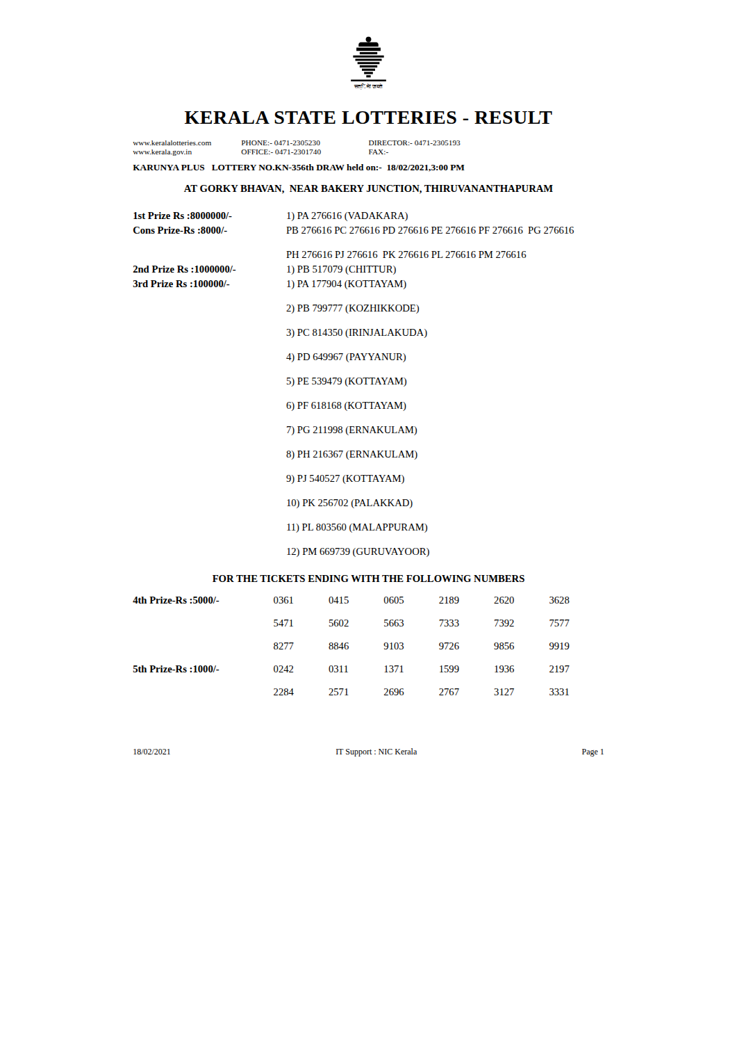KERALA STATE LOTTERIES - RESULT
| www.keralalotteries.com | PHONE:- 0471-2305230 | DIRECTOR:- 0471-2305193 |
| www.kerala.gov.in | OFFICE:- 0471-2301740 | FAX:- |
KARUNYA PLUS LOTTERY NO.KN-356th DRAW held on:- 18/02/2021,3:00 PM
AT GORKY BHAVAN, NEAR BAKERY JUNCTION, THIRUVANANTHAPURAM
1st Prize Rs :8000000/-
1) PA 276616 (VADAKARA)
Cons Prize-Rs :8000/-
PB 276616 PC 276616 PD 276616 PE 276616 PF 276616 PG 276616
PH 276616 PJ 276616 PK 276616 PL 276616 PM 276616
2nd Prize Rs :1000000/-
1) PB 517079 (CHITTUR)
3rd Prize Rs :100000/-
1) PA 177904 (KOTTAYAM)
2) PB 799777 (KOZHIKKODE)
3) PC 814350 (IRINJALAKUDA)
4) PD 649967 (PAYYANUR)
5) PE 539479 (KOTTAYAM)
6) PF 618168 (KOTTAYAM)
7) PG 211998 (ERNAKULAM)
8) PH 216367 (ERNAKULAM)
9) PJ 540527 (KOTTAYAM)
10) PK 256702 (PALAKKAD)
11) PL 803560 (MALAPPURAM)
12) PM 669739 (GURUVAYOOR)
FOR THE TICKETS ENDING WITH THE FOLLOWING NUMBERS
| 4th Prize-Rs :5000/- | 0361 | 0415 | 0605 | 2189 | 2620 | 3628 |
| | 5471 | 5602 | 5663 | 7333 | 7392 | 7577 |
| | 8277 | 8846 | 9103 | 9726 | 9856 | 9919 |
| 5th Prize-Rs :1000/- | 0242 | 0311 | 1371 | 1599 | 1936 | 2197 |
| | 2284 | 2571 | 2696 | 2767 | 3127 | 3331 |
18/02/2021 IT Support : NIC Kerala Page 1